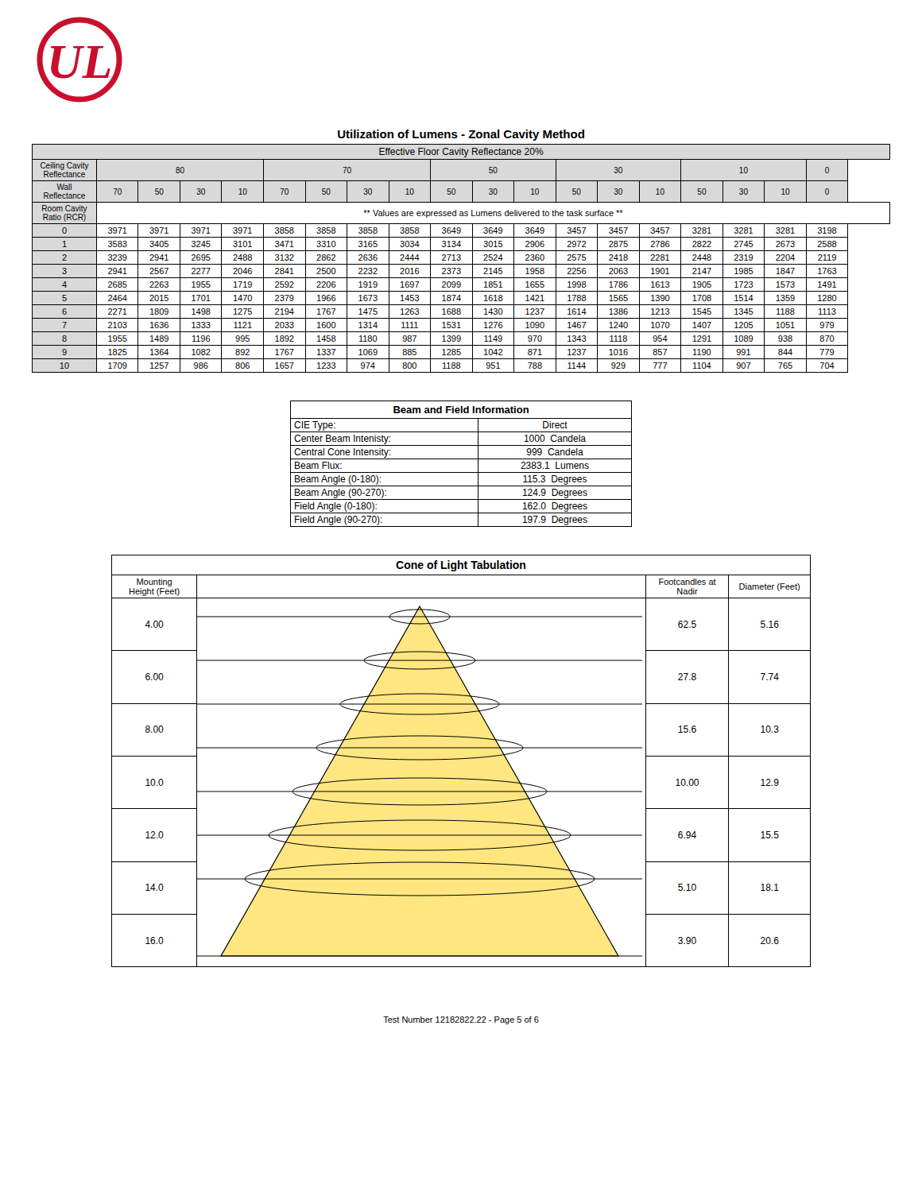UL
Utilization of Lumens - Zonal Cavity Method
| Effective Floor Cavity Reflectance 20% |
| --- |
| Ceiling Cavity Reflectance | 80 | 70 | 50 | 30 | 10 | 0 |
| Wall Reflectance | 70 | 50 | 30 | 10 | 70 | 50 | 30 | 10 | 50 | 30 | 10 | 50 | 30 | 10 | 50 | 30 | 10 | 0 |
| Room Cavity Ratio (RCR) | ** Values are expressed as Lumens delivered to the task surface ** |
| 0 | 3971 | 3971 | 3971 | 3971 | 3858 | 3858 | 3858 | 3858 | 3649 | 3649 | 3649 | 3457 | 3457 | 3457 | 3281 | 3281 | 3281 | 3198 |
| 1 | 3583 | 3405 | 3245 | 3101 | 3471 | 3310 | 3165 | 3034 | 3134 | 3015 | 2906 | 2972 | 2875 | 2786 | 2822 | 2745 | 2673 | 2588 |
| 2 | 3239 | 2941 | 2695 | 2488 | 3132 | 2862 | 2636 | 2444 | 2713 | 2524 | 2360 | 2575 | 2418 | 2281 | 2448 | 2319 | 2204 | 2119 |
| 3 | 2941 | 2567 | 2277 | 2046 | 2841 | 2500 | 2232 | 2016 | 2373 | 2145 | 1958 | 2256 | 2063 | 1901 | 2147 | 1985 | 1847 | 1763 |
| 4 | 2685 | 2263 | 1955 | 1719 | 2592 | 2206 | 1919 | 1697 | 2099 | 1851 | 1655 | 1998 | 1786 | 1613 | 1905 | 1723 | 1573 | 1491 |
| 5 | 2464 | 2015 | 1701 | 1470 | 2379 | 1966 | 1673 | 1453 | 1874 | 1618 | 1421 | 1788 | 1565 | 1390 | 1708 | 1514 | 1359 | 1280 |
| 6 | 2271 | 1809 | 1498 | 1275 | 2194 | 1767 | 1475 | 1263 | 1688 | 1430 | 1237 | 1614 | 1386 | 1213 | 1545 | 1345 | 1188 | 1113 |
| 7 | 2103 | 1636 | 1333 | 1121 | 2033 | 1600 | 1314 | 1111 | 1531 | 1276 | 1090 | 1467 | 1240 | 1070 | 1407 | 1205 | 1051 | 979 |
| 8 | 1955 | 1489 | 1196 | 995 | 1892 | 1458 | 1180 | 987 | 1399 | 1149 | 970 | 1343 | 1118 | 954 | 1291 | 1089 | 938 | 870 |
| 9 | 1825 | 1364 | 1082 | 892 | 1767 | 1337 | 1069 | 885 | 1285 | 1042 | 871 | 1237 | 1016 | 857 | 1190 | 991 | 844 | 779 |
| 10 | 1709 | 1257 | 986 | 806 | 1657 | 1233 | 974 | 800 | 1188 | 951 | 788 | 1144 | 929 | 777 | 1104 | 907 | 765 | 704 |
| Beam and Field Information |
| --- |
| CIE Type: | Direct |
| Center Beam Intenisty: | 1000 Candela |
| Central Cone Intensity: | 999 Candela |
| Beam Flux: | 2383.1 Lumens |
| Beam Angle (0-180): | 115.3 Degrees |
| Beam Angle (90-270): | 124.9 Degrees |
| Field Angle (0-180): | 162.0 Degrees |
| Field Angle (90-270): | 197.9 Degrees |
| Cone of Light Tabulation |
| --- |
| Mounting Height (Feet) | | Footcandles at Nadir | Diameter (Feet) |
| 4.00 | | 62.5 | 5.16 |
| 6.00 | 27.8 | 7.74 |
| 8.00 | 15.6 | 10.3 |
| 10.0 | 10.00 | 12.9 |
| 12.0 | 6.94 | 15.5 |
| 14.0 | 5.10 | 18.1 |
| 16.0 | 3.90 | 20.6 |
Test Number 12182822.22 - Page 5 of 6